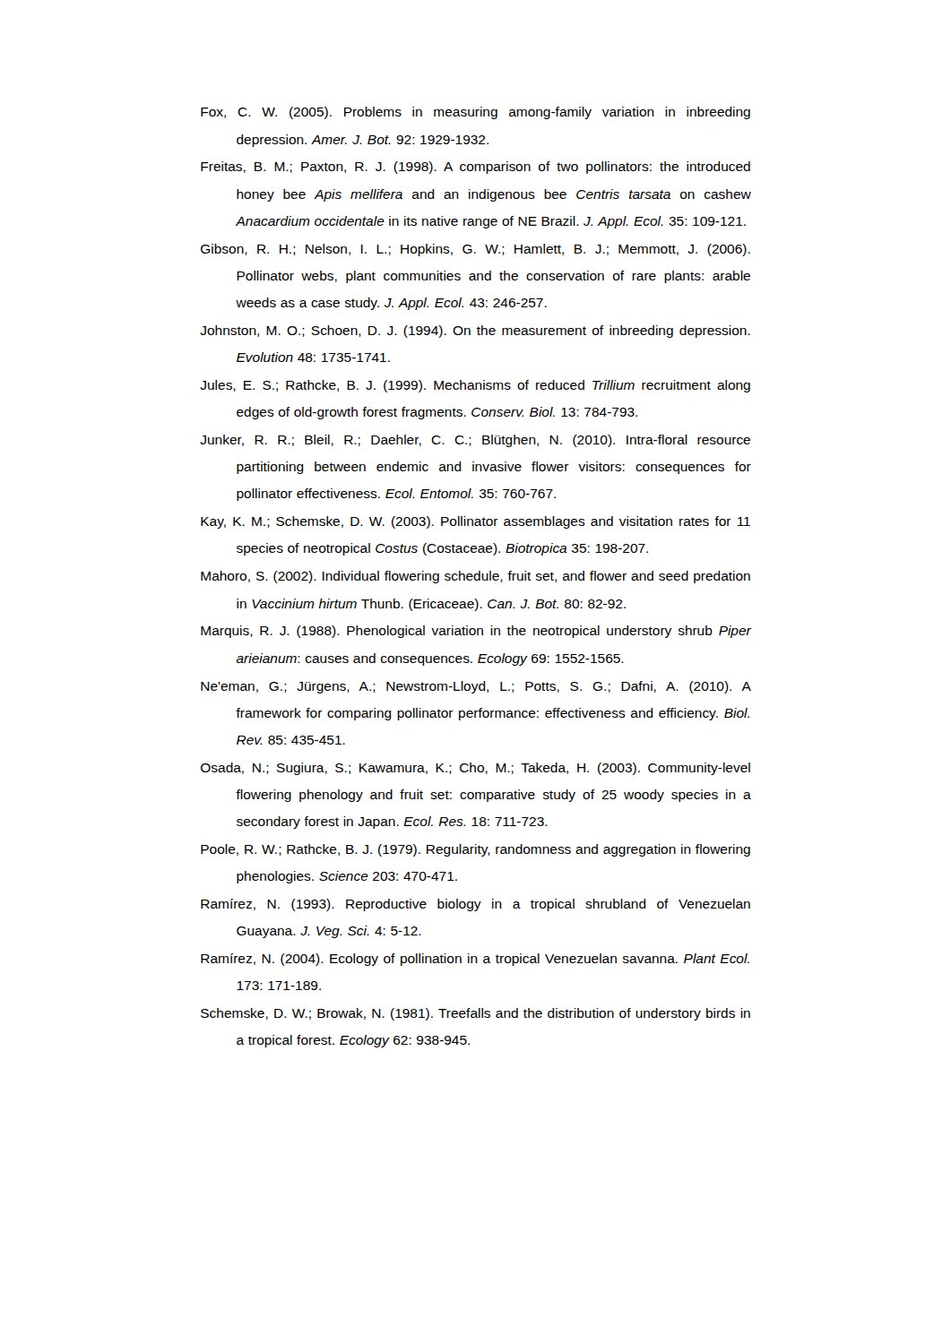Fox, C. W. (2005). Problems in measuring among-family variation in inbreeding depression. Amer. J. Bot. 92: 1929-1932.
Freitas, B. M.; Paxton, R. J. (1998). A comparison of two pollinators: the introduced honey bee Apis mellifera and an indigenous bee Centris tarsata on cashew Anacardium occidentale in its native range of NE Brazil. J. Appl. Ecol. 35: 109-121.
Gibson, R. H.; Nelson, I. L.; Hopkins, G. W.; Hamlett, B. J.; Memmott, J. (2006). Pollinator webs, plant communities and the conservation of rare plants: arable weeds as a case study. J. Appl. Ecol. 43: 246-257.
Johnston, M. O.; Schoen, D. J. (1994). On the measurement of inbreeding depression. Evolution 48: 1735-1741.
Jules, E. S.; Rathcke, B. J. (1999). Mechanisms of reduced Trillium recruitment along edges of old-growth forest fragments. Conserv. Biol. 13: 784-793.
Junker, R. R.; Bleil, R.; Daehler, C. C.; Blütghen, N. (2010). Intra-floral resource partitioning between endemic and invasive flower visitors: consequences for pollinator effectiveness. Ecol. Entomol. 35: 760-767.
Kay, K. M.; Schemske, D. W. (2003). Pollinator assemblages and visitation rates for 11 species of neotropical Costus (Costaceae). Biotropica 35: 198-207.
Mahoro, S. (2002). Individual flowering schedule, fruit set, and flower and seed predation in Vaccinium hirtum Thunb. (Ericaceae). Can. J. Bot. 80: 82-92.
Marquis, R. J. (1988). Phenological variation in the neotropical understory shrub Piper arieianum: causes and consequences. Ecology 69: 1552-1565.
Ne'eman, G.; Jürgens, A.; Newstrom-Lloyd, L.; Potts, S. G.; Dafni, A. (2010). A framework for comparing pollinator performance: effectiveness and efficiency. Biol. Rev. 85: 435-451.
Osada, N.; Sugiura, S.; Kawamura, K.; Cho, M.; Takeda, H. (2003). Community-level flowering phenology and fruit set: comparative study of 25 woody species in a secondary forest in Japan. Ecol. Res. 18: 711-723.
Poole, R. W.; Rathcke, B. J. (1979). Regularity, randomness and aggregation in flowering phenologies. Science 203: 470-471.
Ramírez, N. (1993). Reproductive biology in a tropical shrubland of Venezuelan Guayana. J. Veg. Sci. 4: 5-12.
Ramírez, N. (2004). Ecology of pollination in a tropical Venezuelan savanna. Plant Ecol. 173: 171-189.
Schemske, D. W.; Browak, N. (1981). Treefalls and the distribution of understory birds in a tropical forest. Ecology 62: 938-945.